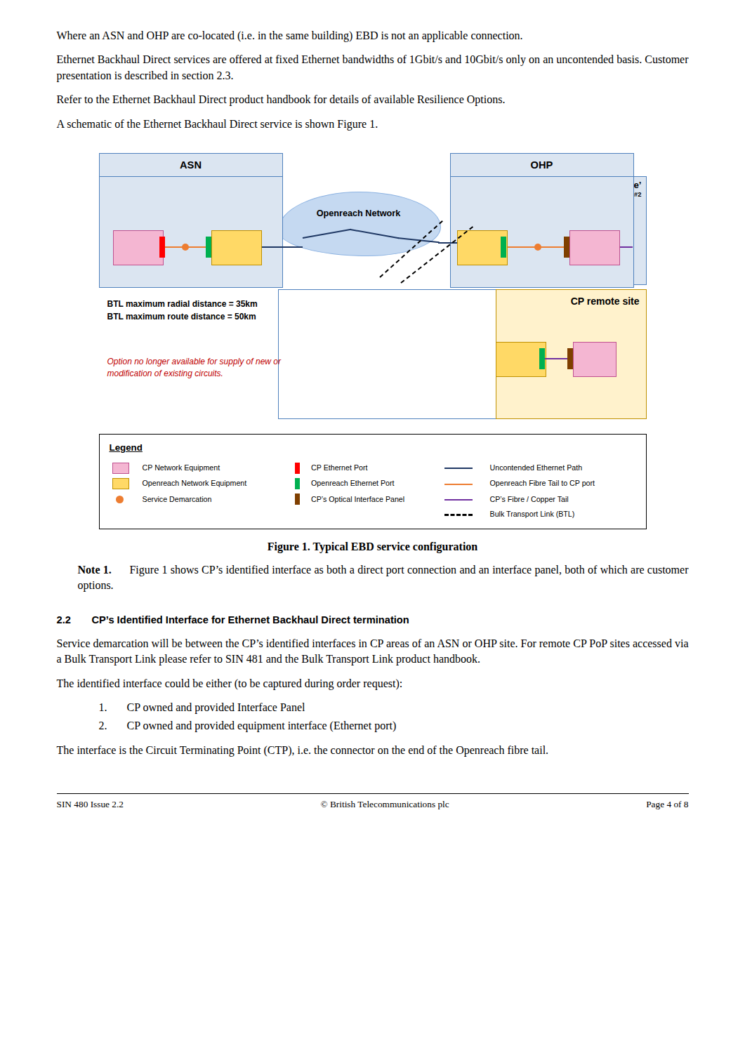Where an ASN and OHP are co-located (i.e. in the same building) EBD is not an applicable connection.
Ethernet Backhaul Direct services are offered at fixed Ethernet bandwidths of 1Gbit/s and 10Gbit/s only on an uncontended basis. Customer presentation is described in section 2.3.
Refer to the Ethernet Backhaul Direct product handbook for details of available Resilience Options.
A schematic of the Ethernet Backhaul Direct service is shown Figure 1.
Openreach Network
ASN
CP ‘Locate’
Area #1
OHP
CP ‘Locate’
Area #2
BTL maximum radial distance = 35km
BTL maximum route distance = 50km
Option no longer available for supply of new or modification of existing circuits.
CP remote site
Legend
| | CP Network Equipment | | CP Ethernet Port | | Uncontended Ethernet Path |
| | Openreach Network Equipment | | Openreach Ethernet Port | | Openreach Fibre Tail to CP port |
| | Service Demarcation | | CP’s Optical Interface Panel | | CP’s Fibre / Copper Tail |
| | | | | | Bulk Transport Link (BTL) |
Figure 1. Typical EBD service configuration
Note 1. Figure 1 shows CP’s identified interface as both a direct port connection and an interface panel, both of which are customer options.
2.2 CP’s Identified Interface for Ethernet Backhaul Direct termination
Service demarcation will be between the CP’s identified interfaces in CP areas of an ASN or OHP site. For remote CP PoP sites accessed via a Bulk Transport Link please refer to SIN 481 and the Bulk Transport Link product handbook.
The identified interface could be either (to be captured during order request):
CP owned and provided Interface Panel
CP owned and provided equipment interface (Ethernet port)
The interface is the Circuit Terminating Point (CTP), i.e. the connector on the end of the Openreach fibre tail.
SIN 480 Issue 2.2 © British Telecommunications plc Page 4 of 8